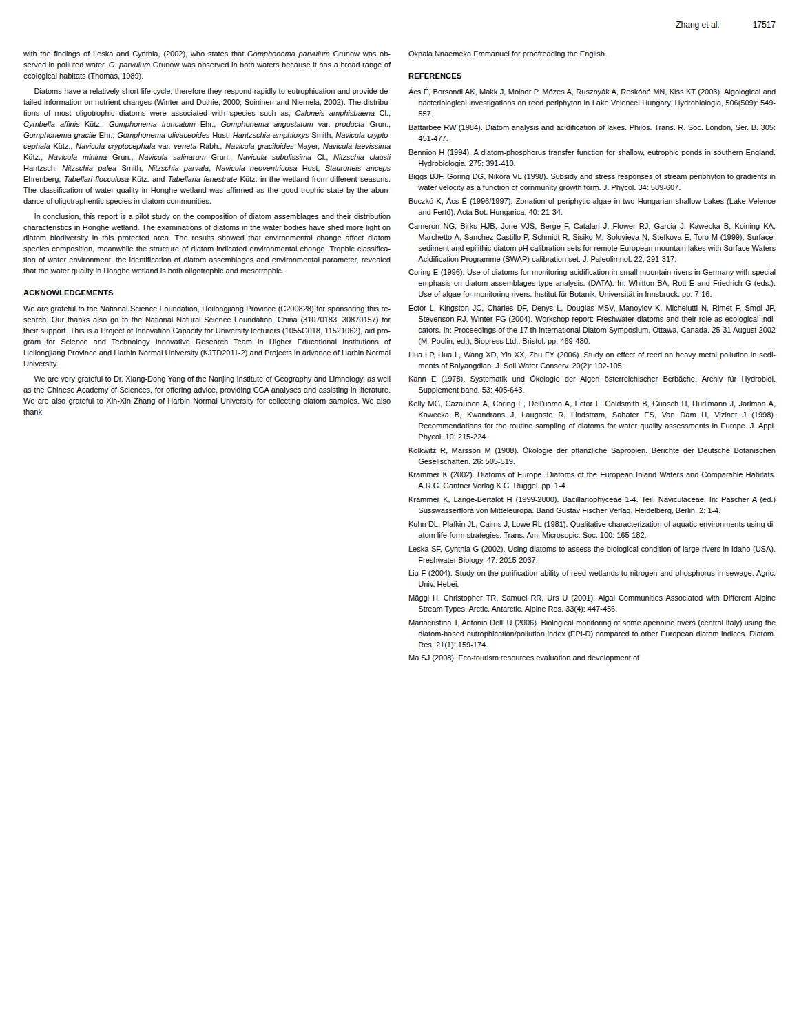Zhang et al. 17517
with the findings of Leska and Cynthia, (2002), who states that Gomphonema parvulum Grunow was observed in polluted water. G. parvulum Grunow was observed in both waters because it has a broad range of ecological habitats (Thomas, 1989).
Diatoms have a relatively short life cycle, therefore they respond rapidly to eutrophication and provide detailed information on nutrient changes (Winter and Duthie, 2000; Soininen and Niemela, 2002). The distributions of most oligotrophic diatoms were associated with species such as, Caloneis amphisbaena Cl., Cymbella affinis Kütz., Gomphonema truncatum Ehr., Gomphonema angustatum var. producta Grun., Gomphonema gracile Ehr., Gomphonema olivaceoides Hust, Hantzschia amphioxys Smith, Navicula cryptocephala Kütz., Navicula cryptocephala var. veneta Rabh., Navicula graciloides Mayer, Navicula laevissima Kütz., Navicula minima Grun., Navicula salinarum Grun., Navicula subulissima Cl., Nitzschia clausii Hantzsch, Nitzschia palea Smith, Nitzschia parvala, Navicula neoventricosa Hust, Stauroneis anceps Ehrenberg, Tabellari flocculosa Kütz. and Tabellaria fenestrate Kütz. in the wetland from different seasons. The classification of water quality in Honghe wetland was affirmed as the good trophic state by the abundance of oligotraphentic species in diatom communities.
In conclusion, this report is a pilot study on the composition of diatom assemblages and their distribution characteristics in Honghe wetland. The examinations of diatoms in the water bodies have shed more light on diatom biodiversity in this protected area. The results showed that environmental change affect diatom species composition, meanwhile the structure of diatom indicated environmental change. Trophic classification of water environment, the identification of diatom assemblages and environmental parameter, revealed that the water quality in Honghe wetland is both oligotrophic and mesotrophic.
ACKNOWLEDGEMENTS
We are grateful to the National Science Foundation, Heilongjiang Province (C200828) for sponsoring this research. Our thanks also go to the National Natural Science Foundation, China (31070183, 30870157) for their support. This is a Project of Innovation Capacity for University lecturers (1055G018, 11521062), aid program for Science and Technology Innovative Research Team in Higher Educational Institutions of Heilongjiang Province and Harbin Normal University (KJTD2011-2) and Projects in advance of Harbin Normal University.
We are very grateful to Dr. Xiang-Dong Yang of the Nanjing Institute of Geography and Limnology, as well as the Chinese Academy of Sciences, for offering advice, providing CCA analyses and assisting in literature. We are also grateful to Xin-Xin Zhang of Harbin Normal University for collecting diatom samples. We also thank
Okpala Nnaemeka Emmanuel for proofreading the English.
REFERENCES
Ács É, Borsondi AK, Makk J, Molndr P, Mózes A, Rusznyák A, Reskóné MN, Kiss KT (2003). Algological and bacteriological investigations on reed periphyton in Lake Velencei Hungary. Hydrobiologia, 506(509): 549-557.
Battarbee RW (1984). Diatom analysis and acidification of lakes. Philos. Trans. R. Soc. London, Ser. B. 305: 451-477.
Bennion H (1994). A diatom-phosphorus transfer function for shallow, eutrophic ponds in southern England. Hydrobiologia, 275: 391-410.
Biggs BJF, Goring DG, Nikora VL (1998). Subsidy and stress responses of stream periphyton to gradients in water velocity as a function of cornmunity growth form. J. Phycol. 34: 589-607.
Buczkó K, Ács É (1996/1997). Zonation of periphytic algae in two Hungarian shallow Lakes (Lake Velence and Fertő). Acta Bot. Hungarica, 40: 21-34.
Cameron NG, Birks HJB, Jone VJS, Berge F, Catalan J, Flower RJ, Garcia J, Kawecka B, Koining KA, Marchetto A, Sanchez-Castillo P, Schmidt R, Sisiko M, Solovieva N, Stefkova E, Toro M (1999). Surface-sediment and epilithic diatom pH calibration sets for remote European mountain lakes with Surface Waters Acidification Programme (SWAP) calibration set. J. Paleolimnol. 22: 291-317.
Coring E (1996). Use of diatoms for monitoring acidification in small mountain rivers in Germany with special emphasis on diatom assemblages type analysis. (DATA). In: Whitton BA, Rott E and Friedrich G (eds.). Use of algae for monitoring rivers. Institut für Botanik, Universität in Innsbruck. pp. 7-16.
Ector L, Kingston JC, Charles DF, Denys L, Douglas MSV, Manoylov K, Michelutti N, Rimet F, Smol JP, Stevenson RJ, Winter FG (2004). Workshop report: Freshwater diatoms and their role as ecological indicators. In: Proceedings of the 17 th International Diatom Symposium, Ottawa, Canada. 25-31 August 2002 (M. Poulin, ed.), Biopress Ltd., Bristol. pp. 469-480.
Hua LP, Hua L, Wang XD, Yin XX, Zhu FY (2006). Study on effect of reed on heavy metal pollution in sediments of Baiyangdian. J. Soil Water Conserv. 20(2): 102-105.
Kann E (1978). Systematik und Ökologie der Algen österreichischer Bcrbäche. Archiv für Hydrobiol. Supplement band. 53: 405-643.
Kelly MG, Cazaubon A, Coring E, Dell'uomo A, Ector L, Goldsmith B, Guasch H, Hurlimann J, Jarlman A, Kawecka B, Kwandrans J, Laugaste R, Lindstrøm, Sabater ES, Van Dam H, Vizinet J (1998). Recommendations for the routine sampling of diatoms for water quality assessments in Europe. J. Appl. Phycol. 10: 215-224.
Kolkwitz R, Marsson M (1908). Ökologie der pflanzliche Saprobien. Berichte der Deutsche Botanischen Gesellschaften. 26: 505-519.
Krammer K (2002). Diatoms of Europe. Diatoms of the European Inland Waters and Comparable Habitats. A.R.G. Gantner Verlag K.G. Ruggel. pp. 1-4.
Krammer K, Lange-Bertalot H (1999-2000). Bacillariophyceae 1-4. Teil. Naviculaceae. In: Pascher A (ed.) Süsswasserflora von Mitteleuropa. Band Gustav Fischer Verlag, Heidelberg, Berlin. 2: 1-4.
Kuhn DL, Plafkin JL, Cairns J, Lowe RL (1981). Qualitative characterization of aquatic environments using diatom life-form strategies. Trans. Am. Microsopic. Soc. 100: 165-182.
Leska SF, Cynthia G (2002). Using diatoms to assess the biological condition of large rivers in Idaho (USA). Freshwater Biology. 47: 2015-2037.
Liu F (2004). Study on the purification ability of reed wetlands to nitrogen and phosphorus in sewage. Agric. Univ. Hebei.
Mäggi H, Christopher TR, Samuel RR, Urs U (2001). Algal Communities Associated with Different Alpine Stream Types. Arctic. Antarctic. Alpine Res. 33(4): 447-456.
Mariacristina T, Antonio Dell' U (2006). Biological monitoring of some apennine rivers (central Italy) using the diatom-based eutrophication/pollution index (EPI-D) compared to other European diatom indices. Diatom. Res. 21(1): 159-174.
Ma SJ (2008). Eco-tourism resources evaluation and development of